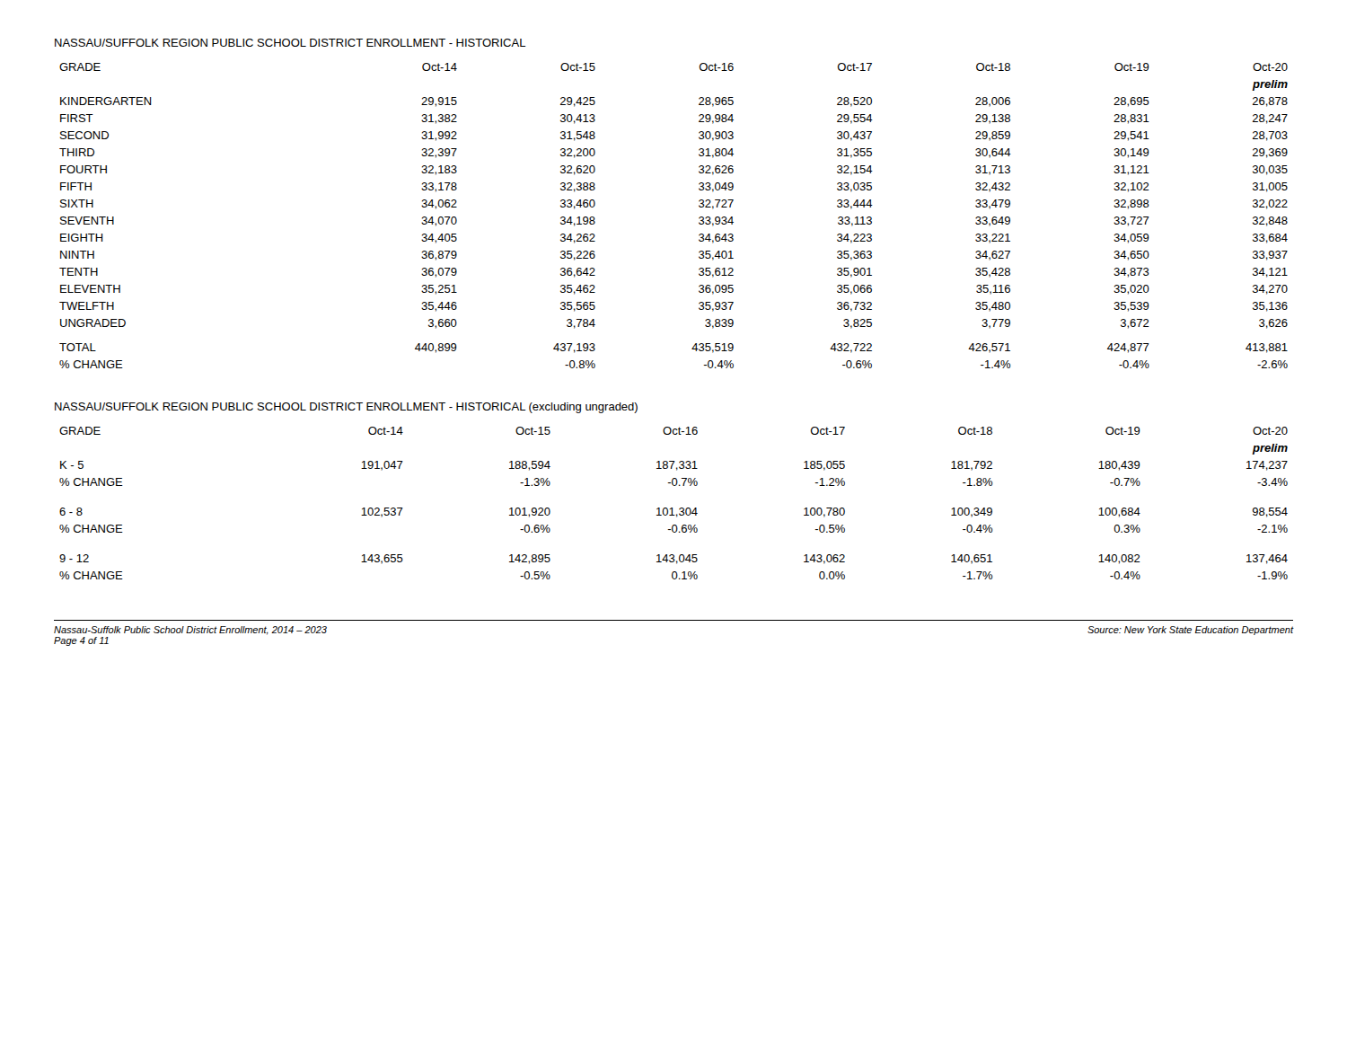NASSAU/SUFFOLK REGION PUBLIC SCHOOL DISTRICT ENROLLMENT - HISTORICAL
| GRADE | Oct-14 | Oct-15 | Oct-16 | Oct-17 | Oct-18 | Oct-19 | Oct-20 |
| --- | --- | --- | --- | --- | --- | --- | --- |
| | | | | | | | prelim |
| KINDERGARTEN | 29,915 | 29,425 | 28,965 | 28,520 | 28,006 | 28,695 | 26,878 |
| FIRST | 31,382 | 30,413 | 29,984 | 29,554 | 29,138 | 28,831 | 28,247 |
| SECOND | 31,992 | 31,548 | 30,903 | 30,437 | 29,859 | 29,541 | 28,703 |
| THIRD | 32,397 | 32,200 | 31,804 | 31,355 | 30,644 | 30,149 | 29,369 |
| FOURTH | 32,183 | 32,620 | 32,626 | 32,154 | 31,713 | 31,121 | 30,035 |
| FIFTH | 33,178 | 32,388 | 33,049 | 33,035 | 32,432 | 32,102 | 31,005 |
| SIXTH | 34,062 | 33,460 | 32,727 | 33,444 | 33,479 | 32,898 | 32,022 |
| SEVENTH | 34,070 | 34,198 | 33,934 | 33,113 | 33,649 | 33,727 | 32,848 |
| EIGHTH | 34,405 | 34,262 | 34,643 | 34,223 | 33,221 | 34,059 | 33,684 |
| NINTH | 36,879 | 35,226 | 35,401 | 35,363 | 34,627 | 34,650 | 33,937 |
| TENTH | 36,079 | 36,642 | 35,612 | 35,901 | 35,428 | 34,873 | 34,121 |
| ELEVENTH | 35,251 | 35,462 | 36,095 | 35,066 | 35,116 | 35,020 | 34,270 |
| TWELFTH | 35,446 | 35,565 | 35,937 | 36,732 | 35,480 | 35,539 | 35,136 |
| UNGRADED | 3,660 | 3,784 | 3,839 | 3,825 | 3,779 | 3,672 | 3,626 |
| TOTAL | 440,899 | 437,193 | 435,519 | 432,722 | 426,571 | 424,877 | 413,881 |
| % CHANGE | | -0.8% | -0.4% | -0.6% | -1.4% | -0.4% | -2.6% |
NASSAU/SUFFOLK REGION PUBLIC SCHOOL DISTRICT ENROLLMENT - HISTORICAL (excluding ungraded)
| GRADE | Oct-14 | Oct-15 | Oct-16 | Oct-17 | Oct-18 | Oct-19 | Oct-20 |
| --- | --- | --- | --- | --- | --- | --- | --- |
| | | | | | | | prelim |
| K - 5 | 191,047 | 188,594 | 187,331 | 185,055 | 181,792 | 180,439 | 174,237 |
| % CHANGE | | -1.3% | -0.7% | -1.2% | -1.8% | -0.7% | -3.4% |
| 6 - 8 | 102,537 | 101,920 | 101,304 | 100,780 | 100,349 | 100,684 | 98,554 |
| % CHANGE | | -0.6% | -0.6% | -0.5% | -0.4% | 0.3% | -2.1% |
| 9 - 12 | 143,655 | 142,895 | 143,045 | 143,062 | 140,651 | 140,082 | 137,464 |
| % CHANGE | | -0.5% | 0.1% | 0.0% | -1.7% | -0.4% | -1.9% |
Nassau-Suffolk Public School District Enrollment, 2014 – 2023
Page 4 of 11
Source: New York State Education Department